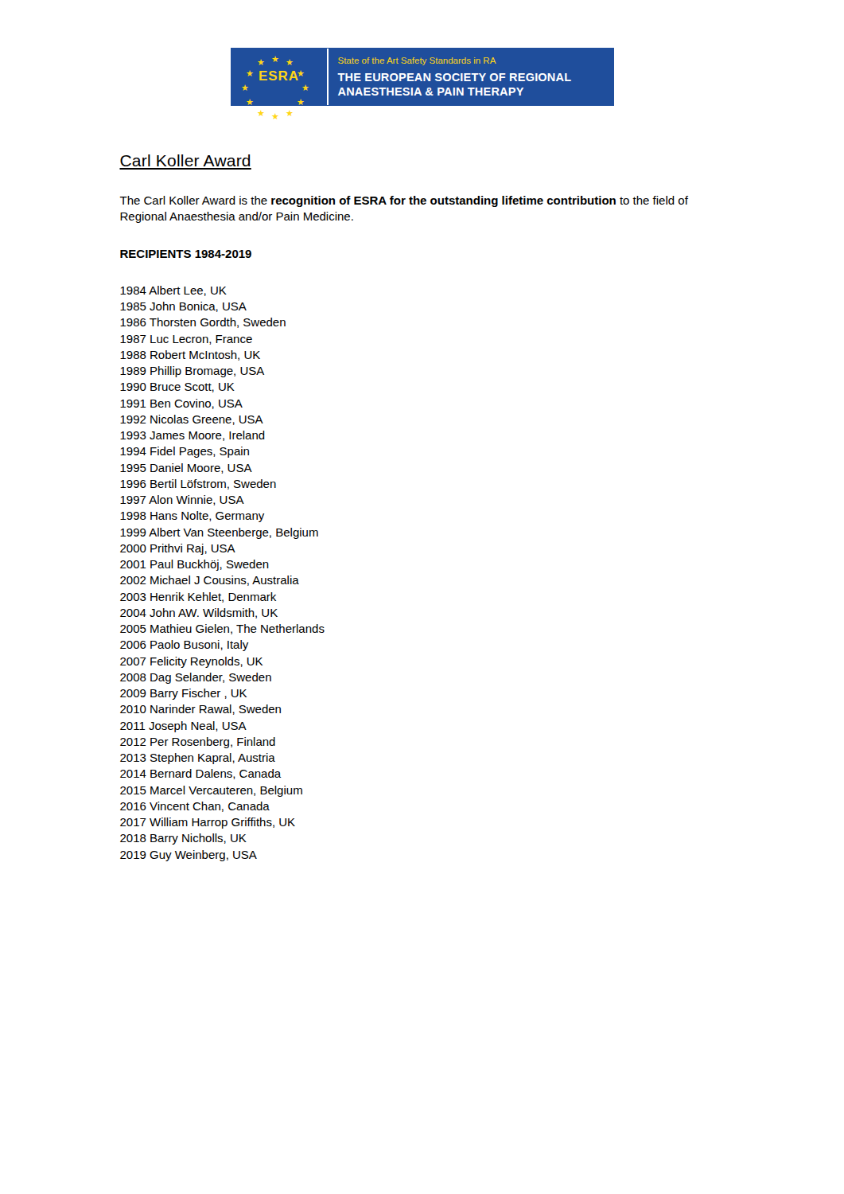★ ★ ★ ★ ★ ★ ★ ★ ★ ★ ★ ★
ESRA
State of the Art Safety Standards in RA
THE EUROPEAN SOCIETY OF REGIONAL
ANAESTHESIA & PAIN THERAPY
Carl Koller Award
The Carl Koller Award is the recognition of ESRA for the outstanding lifetime contribution to the field of Regional Anaesthesia and/or Pain Medicine.
RECIPIENTS 1984-2019
1984 Albert Lee, UK
1985 John Bonica, USA
1986 Thorsten Gordth, Sweden
1987 Luc Lecron, France
1988 Robert McIntosh, UK
1989 Phillip Bromage, USA
1990 Bruce Scott, UK
1991 Ben Covino, USA
1992 Nicolas Greene, USA
1993 James Moore, Ireland
1994 Fidel Pages, Spain
1995 Daniel Moore, USA
1996 Bertil Löfstrom, Sweden
1997 Alon Winnie, USA
1998 Hans Nolte, Germany
1999 Albert Van Steenberge, Belgium
2000 Prithvi Raj, USA
2001 Paul Buckhöj, Sweden
2002 Michael J Cousins, Australia
2003 Henrik Kehlet, Denmark
2004 John AW. Wildsmith, UK
2005 Mathieu Gielen, The Netherlands
2006 Paolo Busoni, Italy
2007 Felicity Reynolds, UK
2008 Dag Selander, Sweden
2009 Barry Fischer , UK
2010 Narinder Rawal, Sweden
2011 Joseph Neal, USA
2012 Per Rosenberg, Finland
2013 Stephen Kapral, Austria
2014 Bernard Dalens, Canada
2015 Marcel Vercauteren, Belgium
2016 Vincent Chan, Canada
2017 William Harrop Griffiths, UK
2018 Barry Nicholls, UK
2019 Guy Weinberg, USA